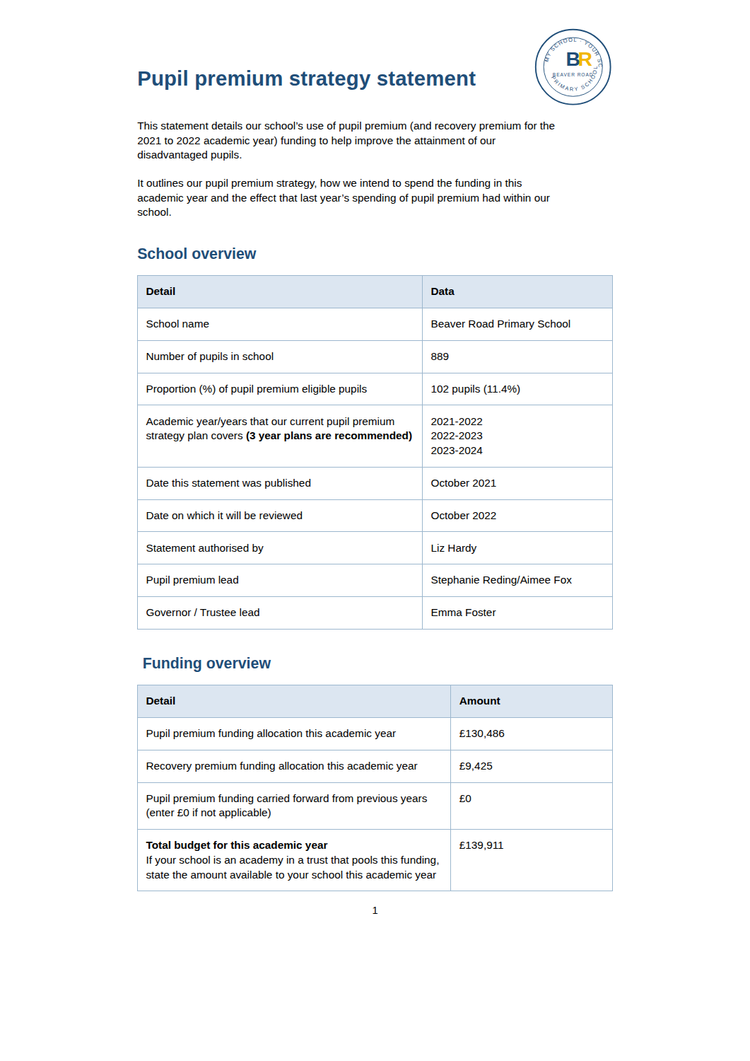MY SCHOOL · YOUR SCHOOL · OUR SCHOOL PRIMARY SCHOOL B R BEAVER ROAD
Pupil premium strategy statement
This statement details our school’s use of pupil premium (and recovery premium for the 2021 to 2022 academic year) funding to help improve the attainment of our disadvantaged pupils.
It outlines our pupil premium strategy, how we intend to spend the funding in this academic year and the effect that last year’s spending of pupil premium had within our school.
School overview
| Detail | Data |
| --- | --- |
| School name | Beaver Road Primary School |
| Number of pupils in school | 889 |
| Proportion (%) of pupil premium eligible pupils | 102 pupils (11.4%) |
| Academic year/years that our current pupil premium strategy plan covers (3 year plans are recommended) | 2021-2022 2022-2023 2023-2024 |
| Date this statement was published | October 2021 |
| Date on which it will be reviewed | October 2022 |
| Statement authorised by | Liz Hardy |
| Pupil premium lead | Stephanie Reding/Aimee Fox |
| Governor / Trustee lead | Emma Foster |
Funding overview
| Detail | Amount |
| --- | --- |
| Pupil premium funding allocation this academic year | £130,486 |
| Recovery premium funding allocation this academic year | £9,425 |
| Pupil premium funding carried forward from previous years (enter £0 if not applicable) | £0 |
| Total budget for this academic year If your school is an academy in a trust that pools this funding, state the amount available to your school this academic year | £139,911 |
1